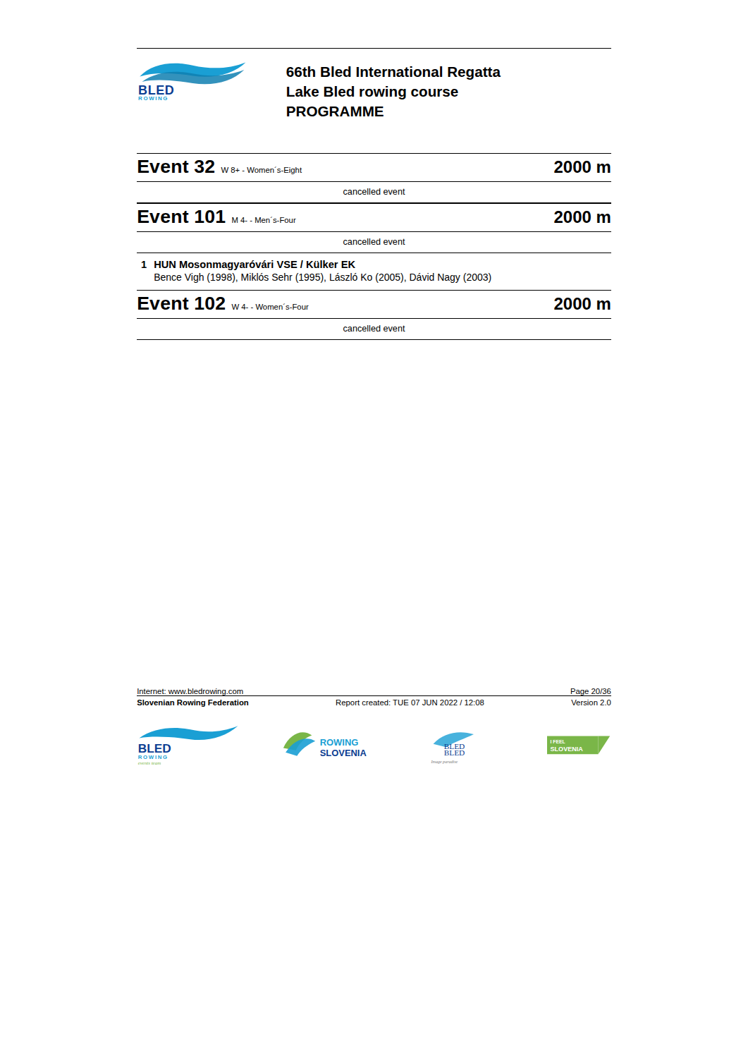BLED ROWING
66th Bled International Regatta
Lake Bled rowing course
PROGRAMME
Event 32 W 8+ - Women´s-Eight
2000 m
cancelled event
Event 101 M 4- - Men´s-Four
2000 m
cancelled event
1 HUN Mosonmagyaróvári VSE / Külker EK
Bence Vigh (1998), Miklós Sehr (1995), László Ko (2005), Dávid Nagy (2003)
Event 102 W 4- - Women´s-Four
2000 m
cancelled event
Internet: www.bledrowing.com
Page 20/36
Slovenian Rowing Federation
Report created: TUE 07 JUN 2022 / 12:08
Version 2.0
BLED ROWING events team
ROWING SLOVENIA
BLED BLED Image paradise
I FEEL SLOVENIA